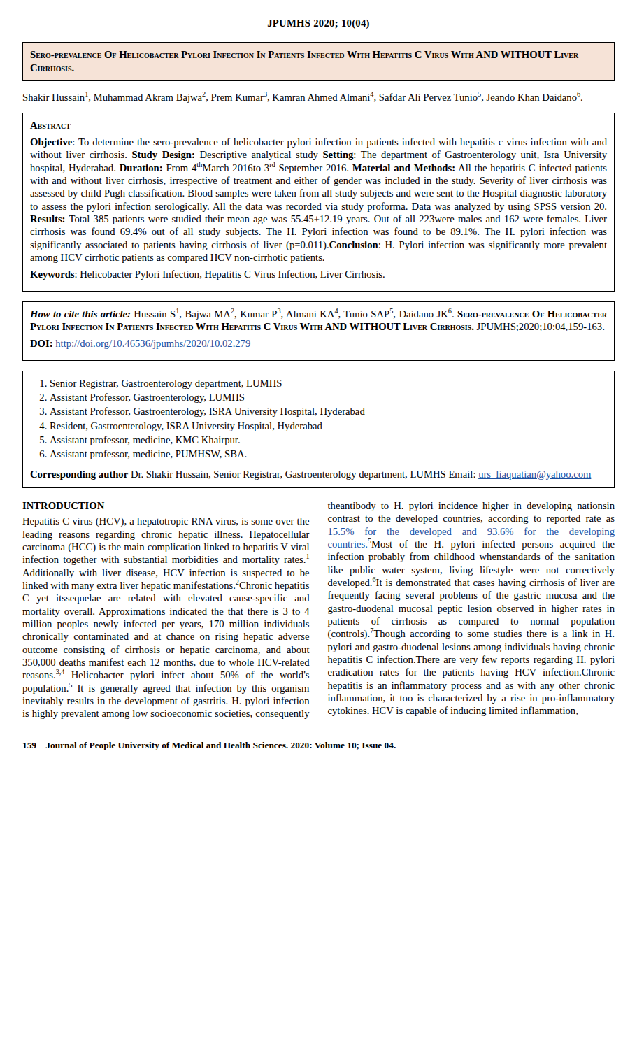JPUMHS 2020; 10(04)
Sero-prevalence Of Helicobacter Pylori Infection In Patients Infected With Hepatitis C Virus With AND WITHOUT Liver Cirrhosis.
Shakir Hussain1, Muhammad Akram Bajwa2, Prem Kumar3, Kamran Ahmed Almani4, Safdar Ali Pervez Tunio5, Jeando Khan Daidano6.
Abstract
Objective: To determine the sero-prevalence of helicobacter pylori infection in patients infected with hepatitis c virus infection with and without liver cirrhosis. Study Design: Descriptive analytical study Setting: The department of Gastroenterology unit, Isra University hospital, Hyderabad. Duration: From 4thMarch 2016to 3rd September 2016. Material and Methods: All the hepatitis C infected patients with and without liver cirrhosis, irrespective of treatment and either of gender was included in the study. Severity of liver cirrhosis was assessed by child Pugh classification. Blood samples were taken from all study subjects and were sent to the Hospital diagnostic laboratory to assess the pylori infection serologically. All the data was recorded via study proforma. Data was analyzed by using SPSS version 20. Results: Total 385 patients were studied their mean age was 55.45±12.19 years. Out of all 223were males and 162 were females. Liver cirrhosis was found 69.4% out of all study subjects. The H. Pylori infection was found to be 89.1%. The H. pylori infection was significantly associated to patients having cirrhosis of liver (p=0.011).Conclusion: H. Pylori infection was significantly more prevalent among HCV cirrhotic patients as compared HCV non-cirrhotic patients.
Keywords: Helicobacter Pylori Infection, Hepatitis C Virus Infection, Liver Cirrhosis.
How to cite this article: Hussain S1, Bajwa MA2, Kumar P3, Almani KA4, Tunio SAP5, Daidano JK6. Sero-prevalence Of Helicobacter Pylori Infection In Patients Infected With Hepatitis C Virus With AND WITHOUT Liver Cirrhosis. JPUMHS;2020;10:04,159-163.
DOI: http://doi.org/10.46536/jpumhs/2020/10.02.279
Senior Registrar, Gastroenterology department, LUMHS
Assistant Professor, Gastroenterology, LUMHS
Assistant Professor, Gastroenterology, ISRA University Hospital, Hyderabad
Resident, Gastroenterology, ISRA University Hospital, Hyderabad
Assistant professor, medicine, KMC Khairpur.
Assistant professor, medicine, PUMHSW, SBA.
Corresponding author Dr. Shakir Hussain, Senior Registrar, Gastroenterology department, LUMHS Email: urs_liaquatian@yahoo.com
INTRODUCTION
Hepatitis C virus (HCV), a hepatotropic RNA virus, is some over the leading reasons regarding chronic hepatic illness. Hepatocellular carcinoma (HCC) is the main complication linked to hepatitis V viral infection together with substantial morbidities and mortality rates.1 Additionally with liver disease, HCV infection is suspected to be linked with many extra liver hepatic manifestations.2Chronic hepatitis C yet itssequelae are related with elevated cause-specific and mortality overall. Approximations indicated the that there is 3 to 4 million peoples newly infected per years, 170 million individuals chronically contaminated and at chance on rising hepatic adverse outcome consisting of cirrhosis or hepatic carcinoma, and about 350,000 deaths manifest each 12 months, due to whole HCV-related reasons.3,4 Helicobacter pylori infect about 50% of the world's population.5 It is generally agreed that infection by this organism inevitably results in the development of gastritis. H. pylori infection is highly prevalent among low socioeconomic societies, consequently theantibody to H. pylori incidence higher in developing nationsin contrast to the developed countries, according to reported rate as 15.5% for the developed and 93.6% for the developing countries.5Most of the H. pylori infected persons acquired the infection probably from childhood whenstandards of the sanitation like public water system, living lifestyle were not correctively developed.6It is demonstrated that cases having cirrhosis of liver are frequently facing several problems of the gastric mucosa and the gastro-duodenal mucosal peptic lesion observed in higher rates in patients of cirrhosis as compared to normal population (controls).7Though according to some studies there is a link in H. pylori and gastro-duodenal lesions among individuals having chronic hepatitis C infection.There are very few reports regarding H. pylori eradication rates for the patients having HCV infection.Chronic hepatitis is an inflammatory process and as with any other chronic inflammation, it too is characterized by a rise in pro-inflammatory cytokines. HCV is capable of inducing limited inflammation,
159 Journal of People University of Medical and Health Sciences. 2020: Volume 10; Issue 04.